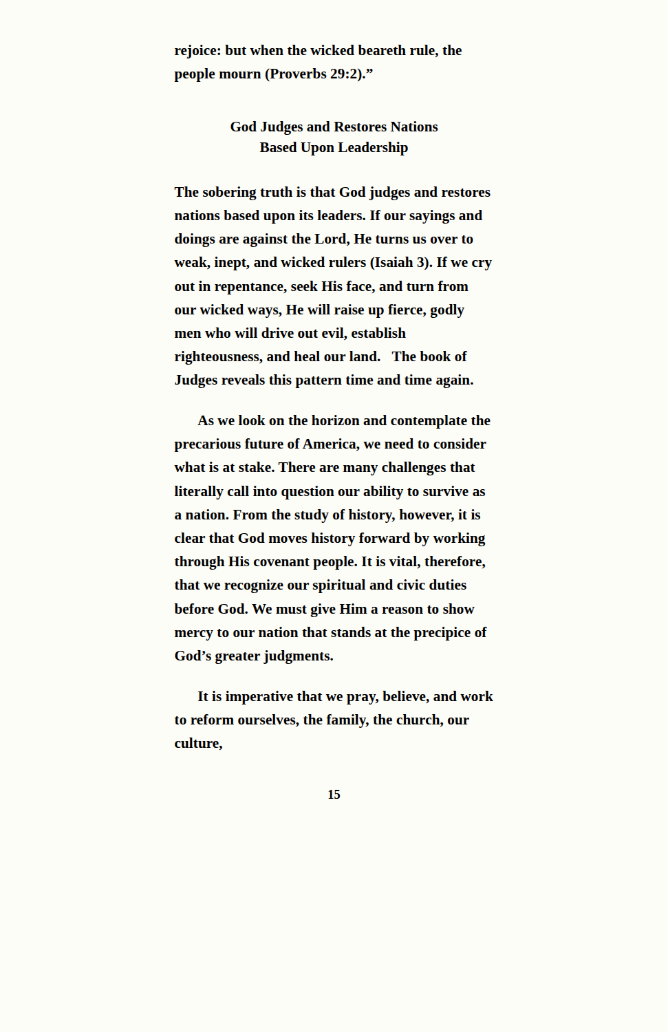rejoice: but when the wicked beareth rule, the people mourn (Proverbs 29:2).”
God Judges and Restores Nations
Based Upon Leadership
The sobering truth is that God judges and restores nations based upon its leaders. If our sayings and doings are against the Lord, He turns us over to weak, inept, and wicked rulers (Isaiah 3). If we cry out in repentance, seek His face, and turn from our wicked ways, He will raise up fierce, godly men who will drive out evil, establish righteousness, and heal our land. The book of Judges reveals this pattern time and time again.
As we look on the horizon and contemplate the precarious future of America, we need to consider what is at stake. There are many challenges that literally call into question our ability to survive as a nation. From the study of history, however, it is clear that God moves history forward by working through His covenant people. It is vital, therefore, that we recognize our spiritual and civic duties before God. We must give Him a reason to show mercy to our nation that stands at the precipice of God’s greater judgments.
It is imperative that we pray, believe, and work to reform ourselves, the family, the church, our culture,
15